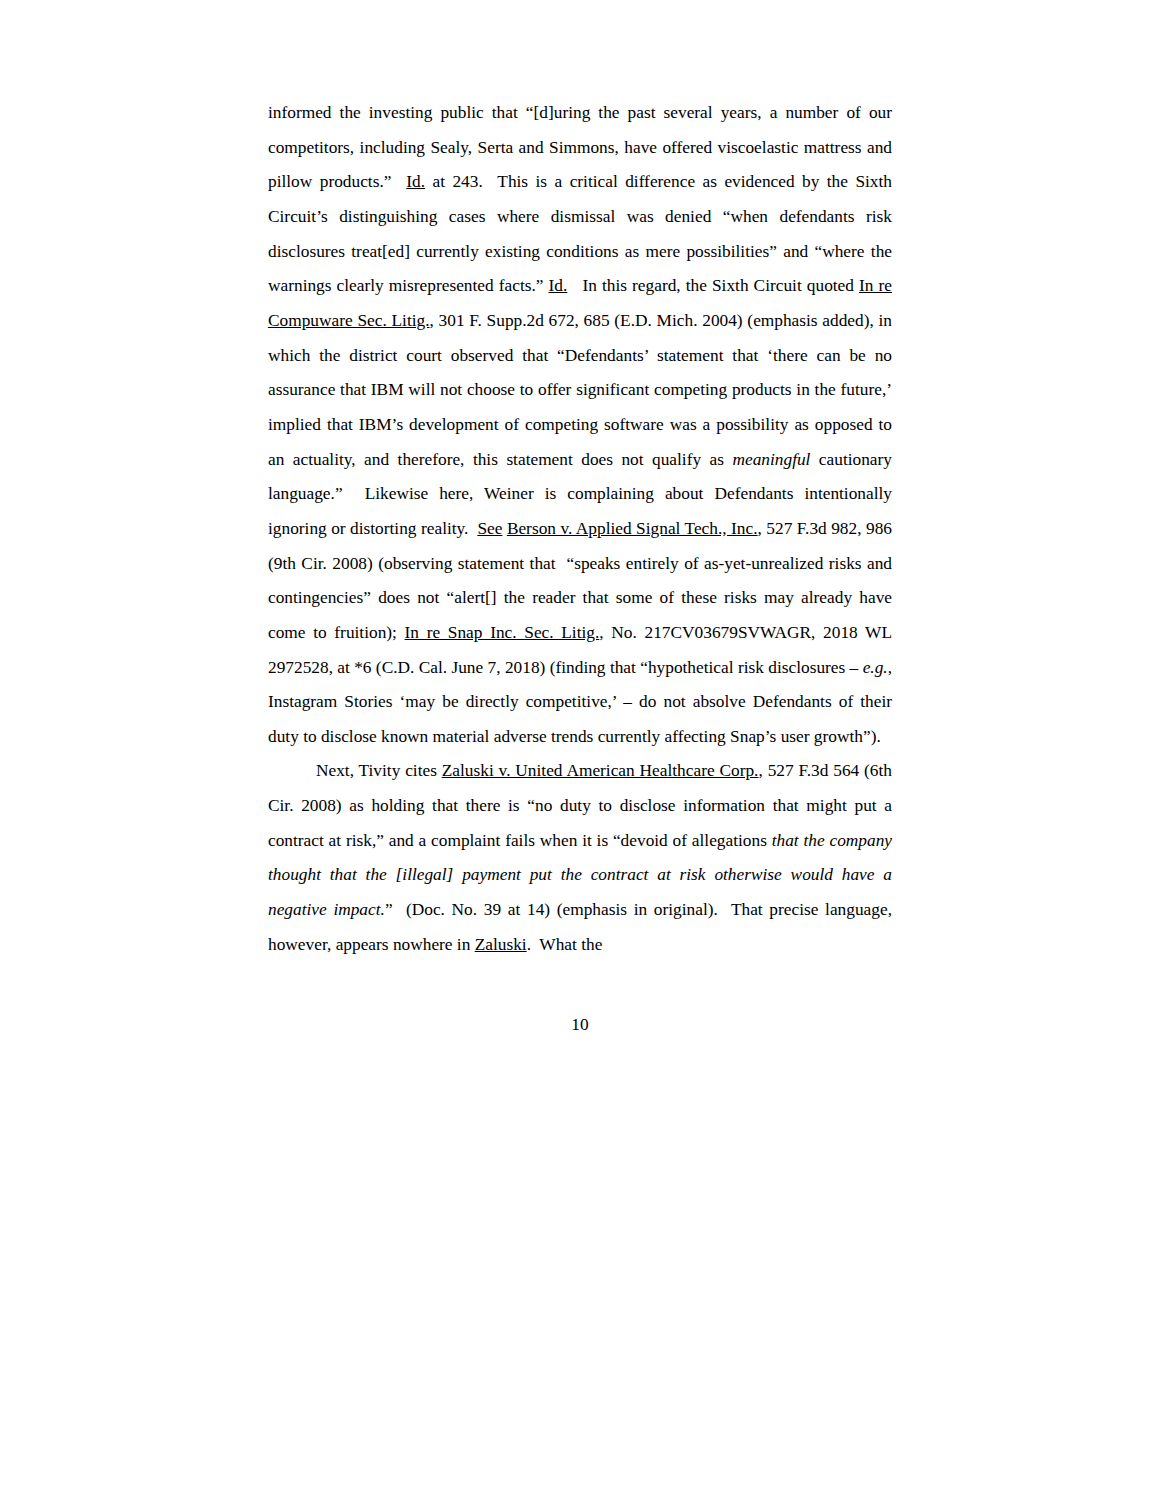informed the investing public that “[d]uring the past several years, a number of our competitors, including Sealy, Serta and Simmons, have offered viscoelastic mattress and pillow products.” Id. at 243. This is a critical difference as evidenced by the Sixth Circuit’s distinguishing cases where dismissal was denied “when defendants risk disclosures treat[ed] currently existing conditions as mere possibilities” and “where the warnings clearly misrepresented facts.” Id. In this regard, the Sixth Circuit quoted In re Compuware Sec. Litig., 301 F. Supp.2d 672, 685 (E.D. Mich. 2004) (emphasis added), in which the district court observed that “Defendants’ statement that ‘there can be no assurance that IBM will not choose to offer significant competing products in the future,’ implied that IBM’s development of competing software was a possibility as opposed to an actuality, and therefore, this statement does not qualify as meaningful cautionary language.” Likewise here, Weiner is complaining about Defendants intentionally ignoring or distorting reality. See Berson v. Applied Signal Tech., Inc., 527 F.3d 982, 986 (9th Cir. 2008) (observing statement that “speaks entirely of as-yet-unrealized risks and contingencies” does not “alert[] the reader that some of these risks may already have come to fruition); In re Snap Inc. Sec. Litig., No. 217CV03679SVWAGR, 2018 WL 2972528, at *6 (C.D. Cal. June 7, 2018) (finding that “hypothetical risk disclosures – e.g., Instagram Stories ‘may be directly competitive,’ – do not absolve Defendants of their duty to disclose known material adverse trends currently affecting Snap’s user growth”).
Next, Tivity cites Zaluski v. United American Healthcare Corp., 527 F.3d 564 (6th Cir. 2008) as holding that there is “no duty to disclose information that might put a contract at risk,” and a complaint fails when it is “devoid of allegations that the company thought that the [illegal] payment put the contract at risk otherwise would have a negative impact.” (Doc. No. 39 at 14) (emphasis in original). That precise language, however, appears nowhere in Zaluski. What the
10